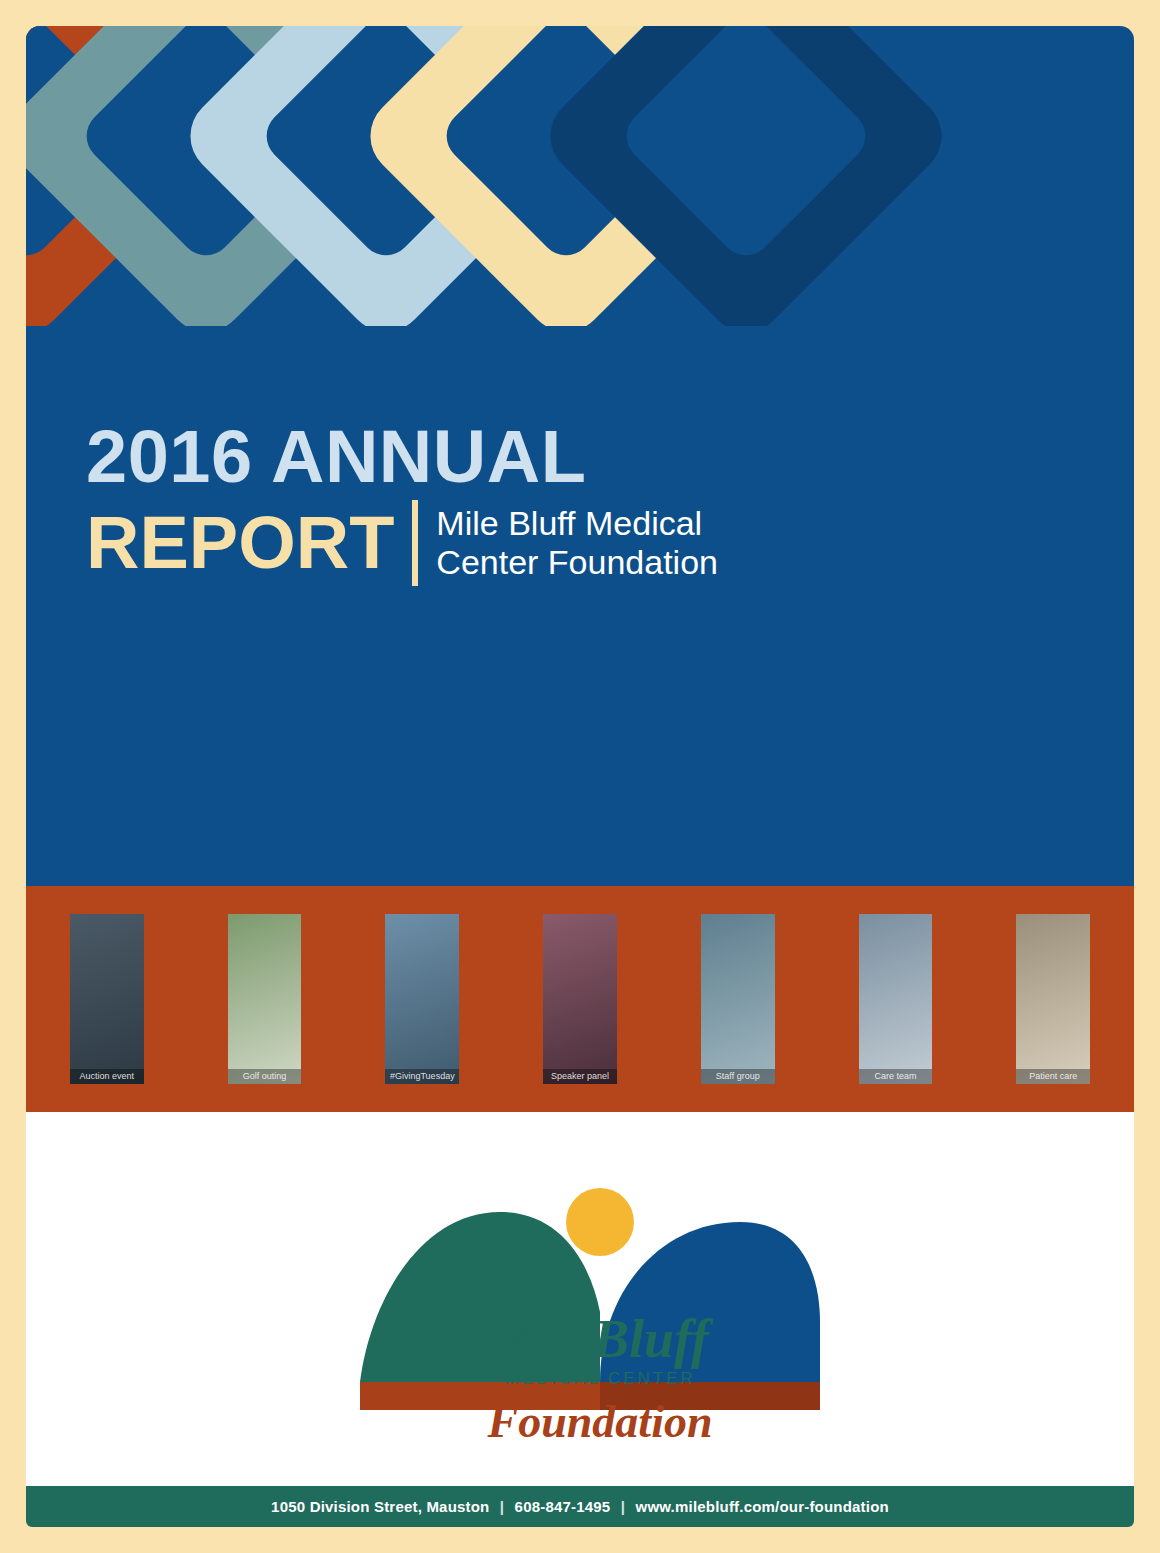2016 ANNUAL
REPORT Mile Bluff Medical
Center Foundation
Auction event
Golf outing
#GivingTuesday
Speaker panel
Staff group
Care team
Patient care
Mile Bluff Medical Center Foundation MileBluff MEDICAL CENTER Foundation
1050 Division Street, Mauston | 608-847-1495 | www.milebluff.com/our-foundation